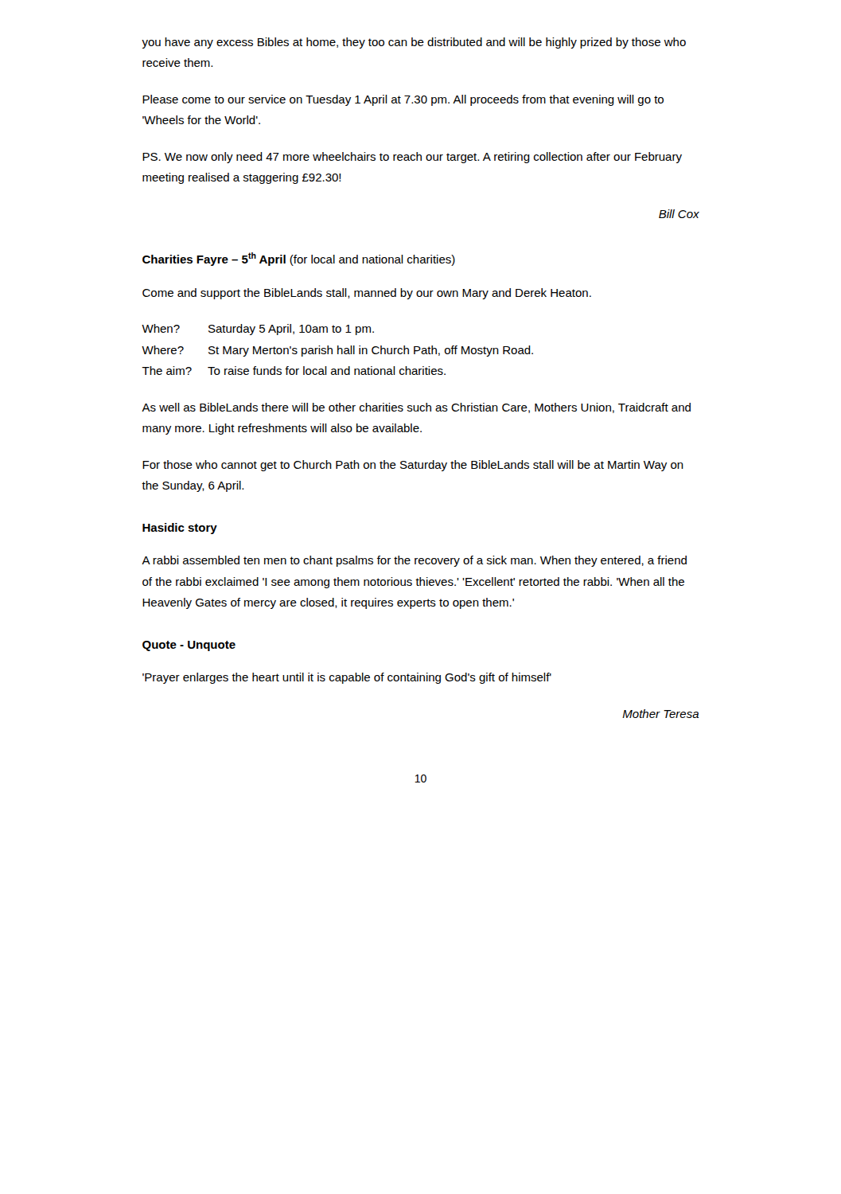you have any excess Bibles at home, they too can be distributed and will be highly prized by those who receive them.
Please come to our service on Tuesday 1 April at 7.30 pm. All proceeds from that evening will go to 'Wheels for the World'.
PS. We now only need 47 more wheelchairs to reach our target. A retiring collection after our February meeting realised a staggering £92.30!
Bill Cox
Charities Fayre – 5th April (for local and national charities)
Come and support the BibleLands stall, manned by our own Mary and Derek Heaton.
When?Saturday 5 April, 10am to 1 pm.
Where?St Mary Merton's parish hall in Church Path, off Mostyn Road.
The aim?To raise funds for local and national charities.
As well as BibleLands there will be other charities such as Christian Care, Mothers Union, Traidcraft and many more. Light refreshments will also be available.
For those who cannot get to Church Path on the Saturday the BibleLands stall will be at Martin Way on the Sunday, 6 April.
Hasidic story
A rabbi assembled ten men to chant psalms for the recovery of a sick man. When they entered, a friend of the rabbi exclaimed 'I see among them notorious thieves.' 'Excellent' retorted the rabbi. 'When all the Heavenly Gates of mercy are closed, it requires experts to open them.'
Quote - Unquote
'Prayer enlarges the heart until it is capable of containing God's gift of himself'
Mother Teresa
10